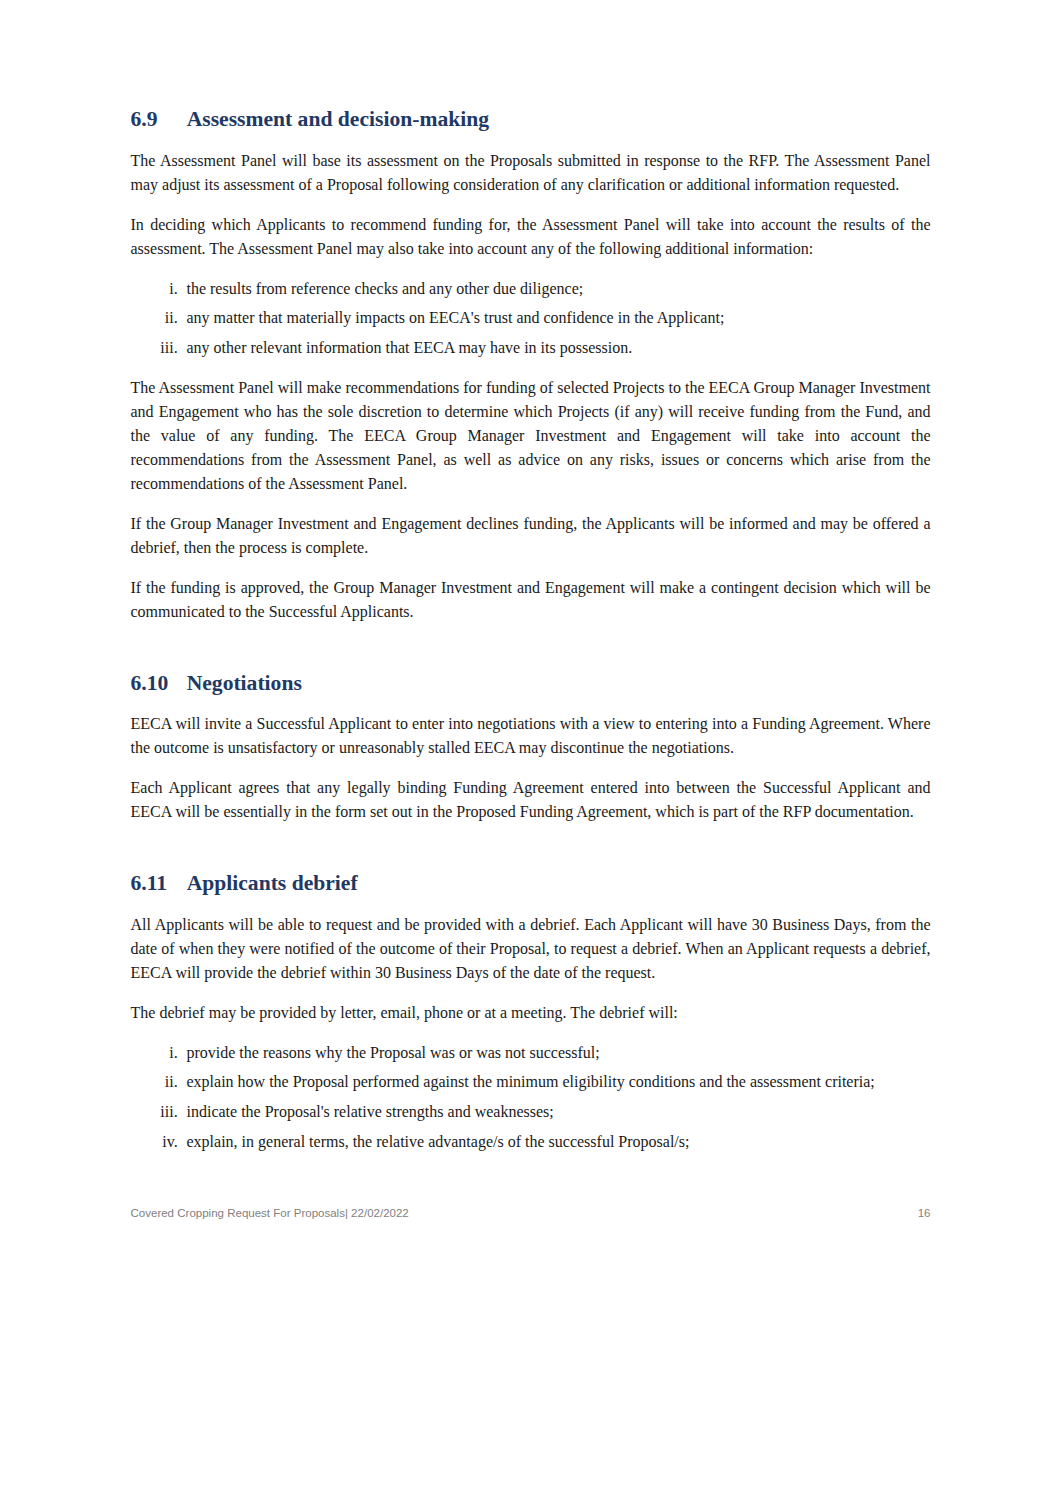6.9 Assessment and decision-making
The Assessment Panel will base its assessment on the Proposals submitted in response to the RFP. The Assessment Panel may adjust its assessment of a Proposal following consideration of any clarification or additional information requested.
In deciding which Applicants to recommend funding for, the Assessment Panel will take into account the results of the assessment. The Assessment Panel may also take into account any of the following additional information:
the results from reference checks and any other due diligence;
any matter that materially impacts on EECA's trust and confidence in the Applicant;
any other relevant information that EECA may have in its possession.
The Assessment Panel will make recommendations for funding of selected Projects to the EECA Group Manager Investment and Engagement who has the sole discretion to determine which Projects (if any) will receive funding from the Fund, and the value of any funding. The EECA Group Manager Investment and Engagement will take into account the recommendations from the Assessment Panel, as well as advice on any risks, issues or concerns which arise from the recommendations of the Assessment Panel.
If the Group Manager Investment and Engagement declines funding, the Applicants will be informed and may be offered a debrief, then the process is complete.
If the funding is approved, the Group Manager Investment and Engagement will make a contingent decision which will be communicated to the Successful Applicants.
6.10 Negotiations
EECA will invite a Successful Applicant to enter into negotiations with a view to entering into a Funding Agreement. Where the outcome is unsatisfactory or unreasonably stalled EECA may discontinue the negotiations.
Each Applicant agrees that any legally binding Funding Agreement entered into between the Successful Applicant and EECA will be essentially in the form set out in the Proposed Funding Agreement, which is part of the RFP documentation.
6.11 Applicants debrief
All Applicants will be able to request and be provided with a debrief. Each Applicant will have 30 Business Days, from the date of when they were notified of the outcome of their Proposal, to request a debrief. When an Applicant requests a debrief, EECA will provide the debrief within 30 Business Days of the date of the request.
The debrief may be provided by letter, email, phone or at a meeting. The debrief will:
provide the reasons why the Proposal was or was not successful;
explain how the Proposal performed against the minimum eligibility conditions and the assessment criteria;
indicate the Proposal's relative strengths and weaknesses;
explain, in general terms, the relative advantage/s of the successful Proposal/s;
Covered Cropping Request For Proposals| 22/02/2022 16